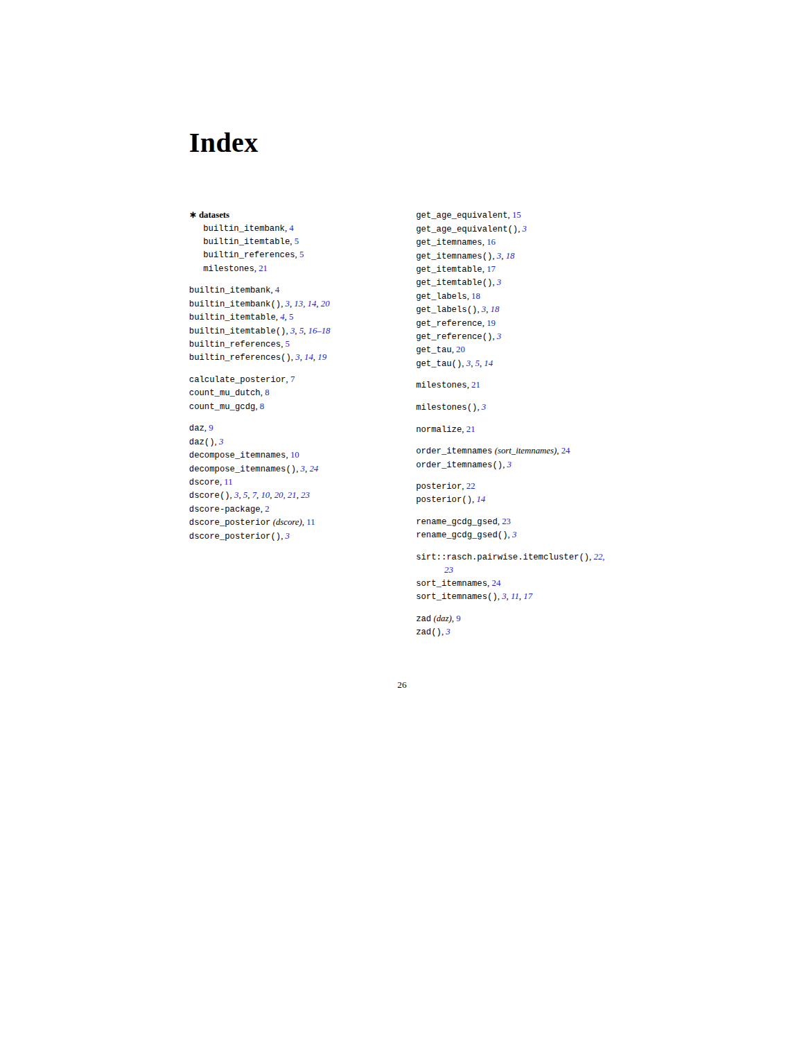Index
∗ datasets
builtin_itembank, 4
builtin_itemtable, 5
builtin_references, 5
milestones, 21
builtin_itembank, 4
builtin_itembank(), 3, 13, 14, 20
builtin_itemtable, 4, 5
builtin_itemtable(), 3, 5, 16–18
builtin_references, 5
builtin_references(), 3, 14, 19
calculate_posterior, 7
count_mu_dutch, 8
count_mu_gcdg, 8
daz, 9
daz(), 3
decompose_itemnames, 10
decompose_itemnames(), 3, 24
dscore, 11
dscore(), 3, 5, 7, 10, 20, 21, 23
dscore-package, 2
dscore_posterior (dscore), 11
dscore_posterior(), 3
get_age_equivalent, 15
get_age_equivalent(), 3
get_itemnames, 16
get_itemnames(), 3, 18
get_itemtable, 17
get_itemtable(), 3
get_labels, 18
get_labels(), 3, 18
get_reference, 19
get_reference(), 3
get_tau, 20
get_tau(), 3, 5, 14
milestones, 21
milestones(), 3
normalize, 21
order_itemnames (sort_itemnames), 24
order_itemnames(), 3
posterior, 22
posterior(), 14
rename_gcdg_gsed, 23
rename_gcdg_gsed(), 3
sirt::rasch.pairwise.itemcluster(), 22,
23
sort_itemnames, 24
sort_itemnames(), 3, 11, 17
zad (daz), 9
zad(), 3
26